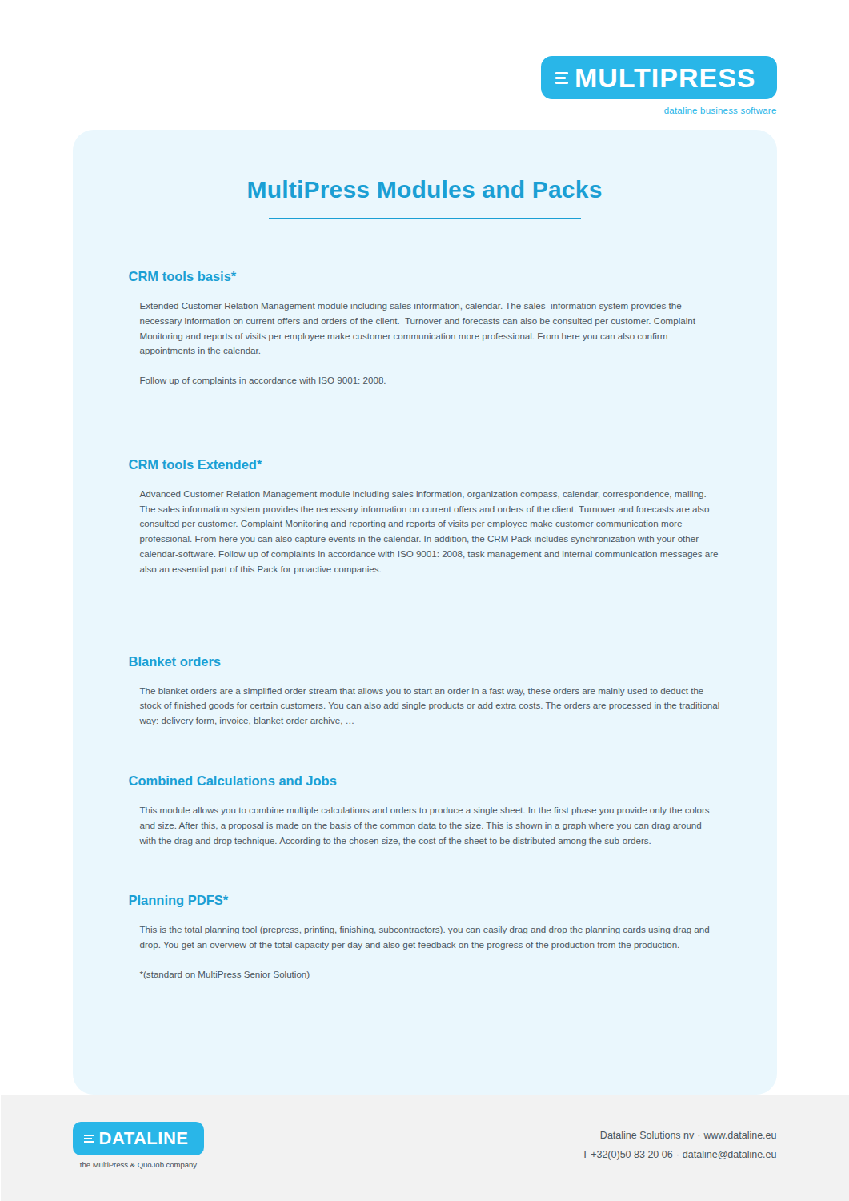MULTIPRESS
dataline business software
MultiPress Modules and Packs
CRM tools basis*
Extended Customer Relation Management module including sales information, calendar. The sales information system provides the necessary information on current offers and orders of the client. Turnover and forecasts can also be consulted per customer. Complaint Monitoring and reports of visits per employee make customer communication more professional. From here you can also confirm appointments in the calendar.
Follow up of complaints in accordance with ISO 9001: 2008.
CRM tools Extended*
Advanced Customer Relation Management module including sales information, organization compass, calendar, correspondence, mailing. The sales information system provides the necessary information on current offers and orders of the client. Turnover and forecasts are also consulted per customer. Complaint Monitoring and reporting and reports of visits per employee make customer communication more professional. From here you can also capture events in the calendar. In addition, the CRM Pack includes synchronization with your other calendar-software. Follow up of complaints in accordance with ISO 9001: 2008, task management and internal communication messages are also an essential part of this Pack for proactive companies.
Blanket orders
The blanket orders are a simplified order stream that allows you to start an order in a fast way, these orders are mainly used to deduct the stock of finished goods for certain customers. You can also add single products or add extra costs. The orders are processed in the traditional way: delivery form, invoice, blanket order archive, …
Combined Calculations and Jobs
This module allows you to combine multiple calculations and orders to produce a single sheet. In the first phase you provide only the colors and size. After this, a proposal is made on the basis of the common data to the size. This is shown in a graph where you can drag around with the drag and drop technique. According to the chosen size, the cost of the sheet to be distributed among the sub-orders.
Planning PDFS*
This is the total planning tool (prepress, printing, finishing, subcontractors). you can easily drag and drop the planning cards using drag and drop. You get an overview of the total capacity per day and also get feedback on the progress of the production from the production.
*(standard on MultiPress Senior Solution)
DATALINE
the MultiPress & QuoJob company
Dataline Solutions nv·www.dataline.eu
T +32(0)50 83 20 06·dataline@dataline.eu